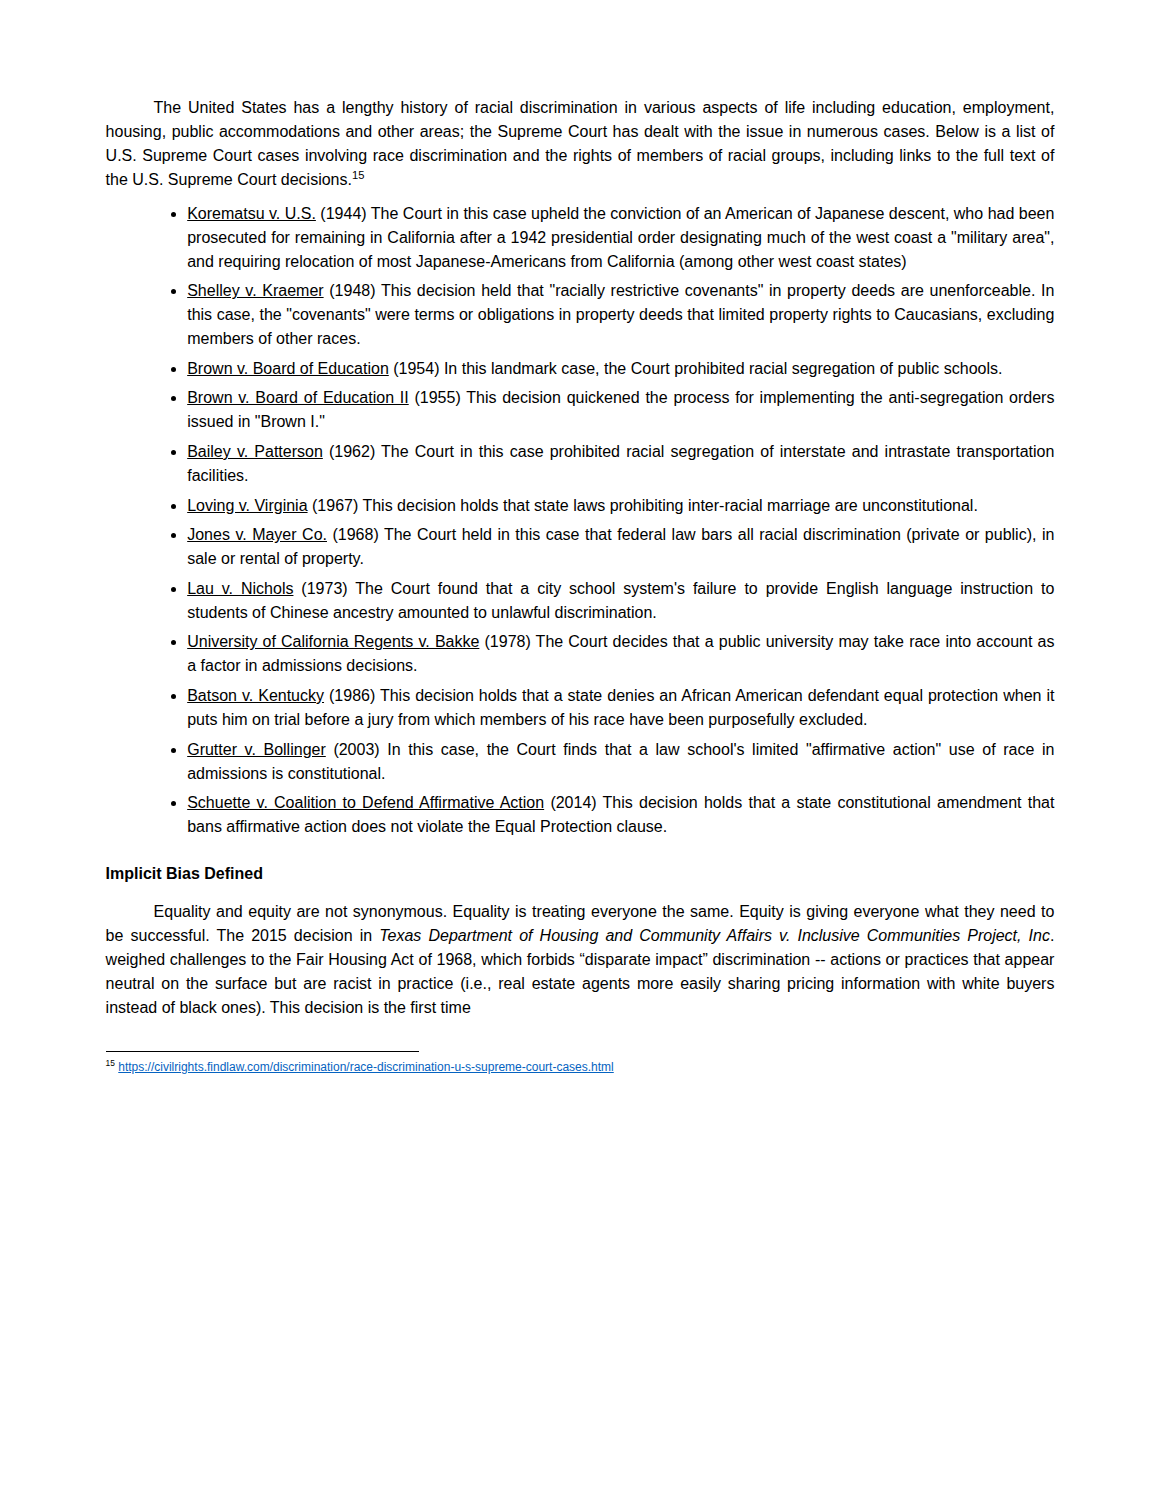The United States has a lengthy history of racial discrimination in various aspects of life including education, employment, housing, public accommodations and other areas; the Supreme Court has dealt with the issue in numerous cases. Below is a list of U.S. Supreme Court cases involving race discrimination and the rights of members of racial groups, including links to the full text of the U.S. Supreme Court decisions.15
Korematsu v. U.S. (1944) The Court in this case upheld the conviction of an American of Japanese descent, who had been prosecuted for remaining in California after a 1942 presidential order designating much of the west coast a "military area", and requiring relocation of most Japanese-Americans from California (among other west coast states)
Shelley v. Kraemer (1948) This decision held that "racially restrictive covenants" in property deeds are unenforceable. In this case, the "covenants" were terms or obligations in property deeds that limited property rights to Caucasians, excluding members of other races.
Brown v. Board of Education (1954) In this landmark case, the Court prohibited racial segregation of public schools.
Brown v. Board of Education II (1955) This decision quickened the process for implementing the anti-segregation orders issued in "Brown I."
Bailey v. Patterson (1962) The Court in this case prohibited racial segregation of interstate and intrastate transportation facilities.
Loving v. Virginia (1967) This decision holds that state laws prohibiting inter-racial marriage are unconstitutional.
Jones v. Mayer Co. (1968) The Court held in this case that federal law bars all racial discrimination (private or public), in sale or rental of property.
Lau v. Nichols (1973) The Court found that a city school system's failure to provide English language instruction to students of Chinese ancestry amounted to unlawful discrimination.
University of California Regents v. Bakke (1978) The Court decides that a public university may take race into account as a factor in admissions decisions.
Batson v. Kentucky (1986) This decision holds that a state denies an African American defendant equal protection when it puts him on trial before a jury from which members of his race have been purposefully excluded.
Grutter v. Bollinger (2003) In this case, the Court finds that a law school's limited "affirmative action" use of race in admissions is constitutional.
Schuette v. Coalition to Defend Affirmative Action (2014) This decision holds that a state constitutional amendment that bans affirmative action does not violate the Equal Protection clause.
Implicit Bias Defined
Equality and equity are not synonymous. Equality is treating everyone the same. Equity is giving everyone what they need to be successful. The 2015 decision in Texas Department of Housing and Community Affairs v. Inclusive Communities Project, Inc. weighed challenges to the Fair Housing Act of 1968, which forbids “disparate impact” discrimination -- actions or practices that appear neutral on the surface but are racist in practice (i.e., real estate agents more easily sharing pricing information with white buyers instead of black ones). This decision is the first time
15 https://civilrights.findlaw.com/discrimination/race-discrimination-u-s-supreme-court-cases.html